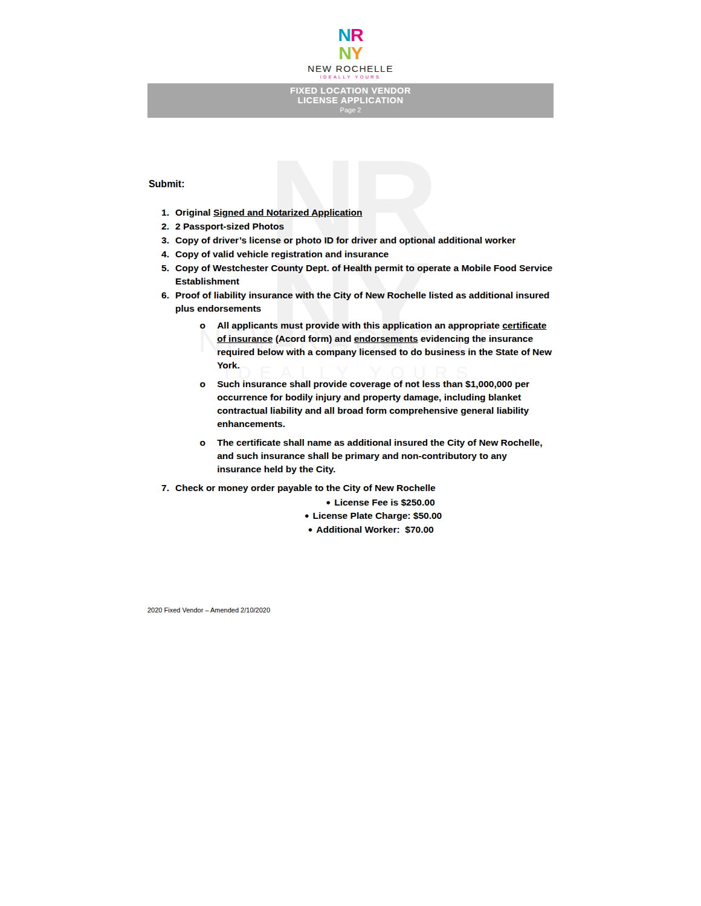NR
NY
NEW ROCHELLE
IDEALLY YOURS
NR
NY
NEW ROCHELLE
IDEALLY YOURS
FIXED LOCATION VENDOR
LICENSE APPLICATION
Page 2
Submit:
Original Signed and Notarized Application
2 Passport-sized Photos
Copy of driver’s license or photo ID for driver and optional additional worker
Copy of valid vehicle registration and insurance
Copy of Westchester County Dept. of Health permit to operate a Mobile Food Service Establishment
Proof of liability insurance with the City of New Rochelle listed as additional insured plus endorsements
All applicants must provide with this application an appropriate certificate of insurance (Acord form) and endorsements evidencing the insurance required below with a company licensed to do business in the State of New York.
Such insurance shall provide coverage of not less than $1,000,000 per occurrence for bodily injury and property damage, including blanket contractual liability and all broad form comprehensive general liability enhancements.
The certificate shall name as additional insured the City of New Rochelle, and such insurance shall be primary and non-contributory to any insurance held by the City.
Check or money order payable to the City of New Rochelle
●License Fee is $250.00
●License Plate Charge: $50.00
●Additional Worker: $70.00
2020 Fixed Vendor – Amended 2/10/2020